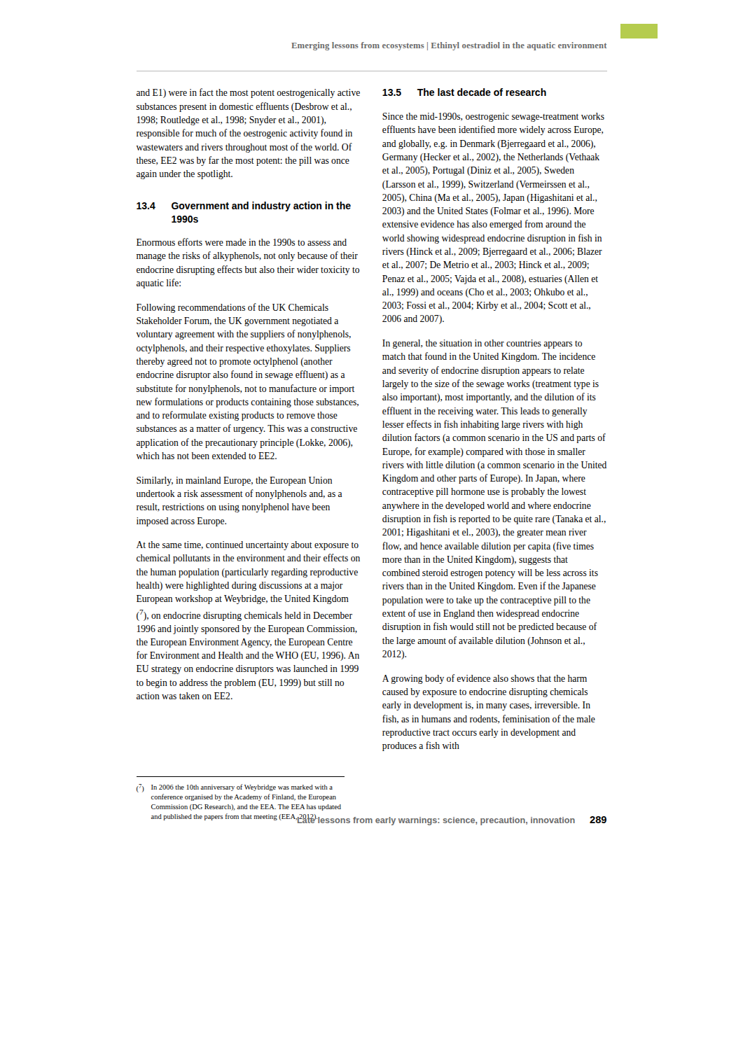Emerging lessons from ecosystems | Ethinyl oestradiol in the aquatic environment
and E1) were in fact the most potent oestrogenically active substances present in domestic effluents (Desbrow et al., 1998; Routledge et al., 1998; Snyder et al., 2001), responsible for much of the oestrogenic activity found in wastewaters and rivers throughout most of the world. Of these, EE2 was by far the most potent: the pill was once again under the spotlight.
13.4 Government and industry action in the 1990s
Enormous efforts were made in the 1990s to assess and manage the risks of alkyphenols, not only because of their endocrine disrupting effects but also their wider toxicity to aquatic life:
Following recommendations of the UK Chemicals Stakeholder Forum, the UK government negotiated a voluntary agreement with the suppliers of nonylphenols, octylphenols, and their respective ethoxylates. Suppliers thereby agreed not to promote octylphenol (another endocrine disruptor also found in sewage effluent) as a substitute for nonylphenols, not to manufacture or import new formulations or products containing those substances, and to reformulate existing products to remove those substances as a matter of urgency. This was a constructive application of the precautionary principle (Lokke, 2006), which has not been extended to EE2.
Similarly, in mainland Europe, the European Union undertook a risk assessment of nonylphenols and, as a result, restrictions on using nonylphenol have been imposed across Europe.
At the same time, continued uncertainty about exposure to chemical pollutants in the environment and their effects on the human population (particularly regarding reproductive health) were highlighted during discussions at a major European workshop at Weybridge, the United Kingdom (7), on endocrine disrupting chemicals held in December 1996 and jointly sponsored by the European Commission, the European Environment Agency, the European Centre for Environment and Health and the WHO (EU, 1996). An EU strategy on endocrine disruptors was launched in 1999 to begin to address the problem (EU, 1999) but still no action was taken on EE2.
13.5 The last decade of research
Since the mid-1990s, oestrogenic sewage-treatment works effluents have been identified more widely across Europe, and globally, e.g. in Denmark (Bjerregaard et al., 2006), Germany (Hecker et al., 2002), the Netherlands (Vethaak et al., 2005), Portugal (Diniz et al., 2005), Sweden (Larsson et al., 1999), Switzerland (Vermeirssen et al., 2005), China (Ma et al., 2005), Japan (Higashitani et al., 2003) and the United States (Folmar et al., 1996). More extensive evidence has also emerged from around the world showing widespread endocrine disruption in fish in rivers (Hinck et al., 2009; Bjerregaard et al., 2006; Blazer et al., 2007; De Metrio et al., 2003; Hinck et al., 2009; Penaz et al., 2005; Vajda et al., 2008), estuaries (Allen et al., 1999) and oceans (Cho et al., 2003; Ohkubo et al., 2003; Fossi et al., 2004; Kirby et al., 2004; Scott et al., 2006 and 2007).
In general, the situation in other countries appears to match that found in the United Kingdom. The incidence and severity of endocrine disruption appears to relate largely to the size of the sewage works (treatment type is also important), most importantly, and the dilution of its effluent in the receiving water. This leads to generally lesser effects in fish inhabiting large rivers with high dilution factors (a common scenario in the US and parts of Europe, for example) compared with those in smaller rivers with little dilution (a common scenario in the United Kingdom and other parts of Europe). In Japan, where contraceptive pill hormone use is probably the lowest anywhere in the developed world and where endocrine disruption in fish is reported to be quite rare (Tanaka et al., 2001; Higashitani et el., 2003), the greater mean river flow, and hence available dilution per capita (five times more than in the United Kingdom), suggests that combined steroid estrogen potency will be less across its rivers than in the United Kingdom. Even if the Japanese population were to take up the contraceptive pill to the extent of use in England then widespread endocrine disruption in fish would still not be predicted because of the large amount of available dilution (Johnson et al., 2012).
A growing body of evidence also shows that the harm caused by exposure to endocrine disrupting chemicals early in development is, in many cases, irreversible. In fish, as in humans and rodents, feminisation of the male reproductive tract occurs early in development and produces a fish with
(7) In 2006 the 10th anniversary of Weybridge was marked with a conference organised by the Academy of Finland, the European Commission (DG Research), and the EEA. The EEA has updated and published the papers from that meeting (EEA, 2012).
Late lessons from early warnings: science, precaution, innovation 289